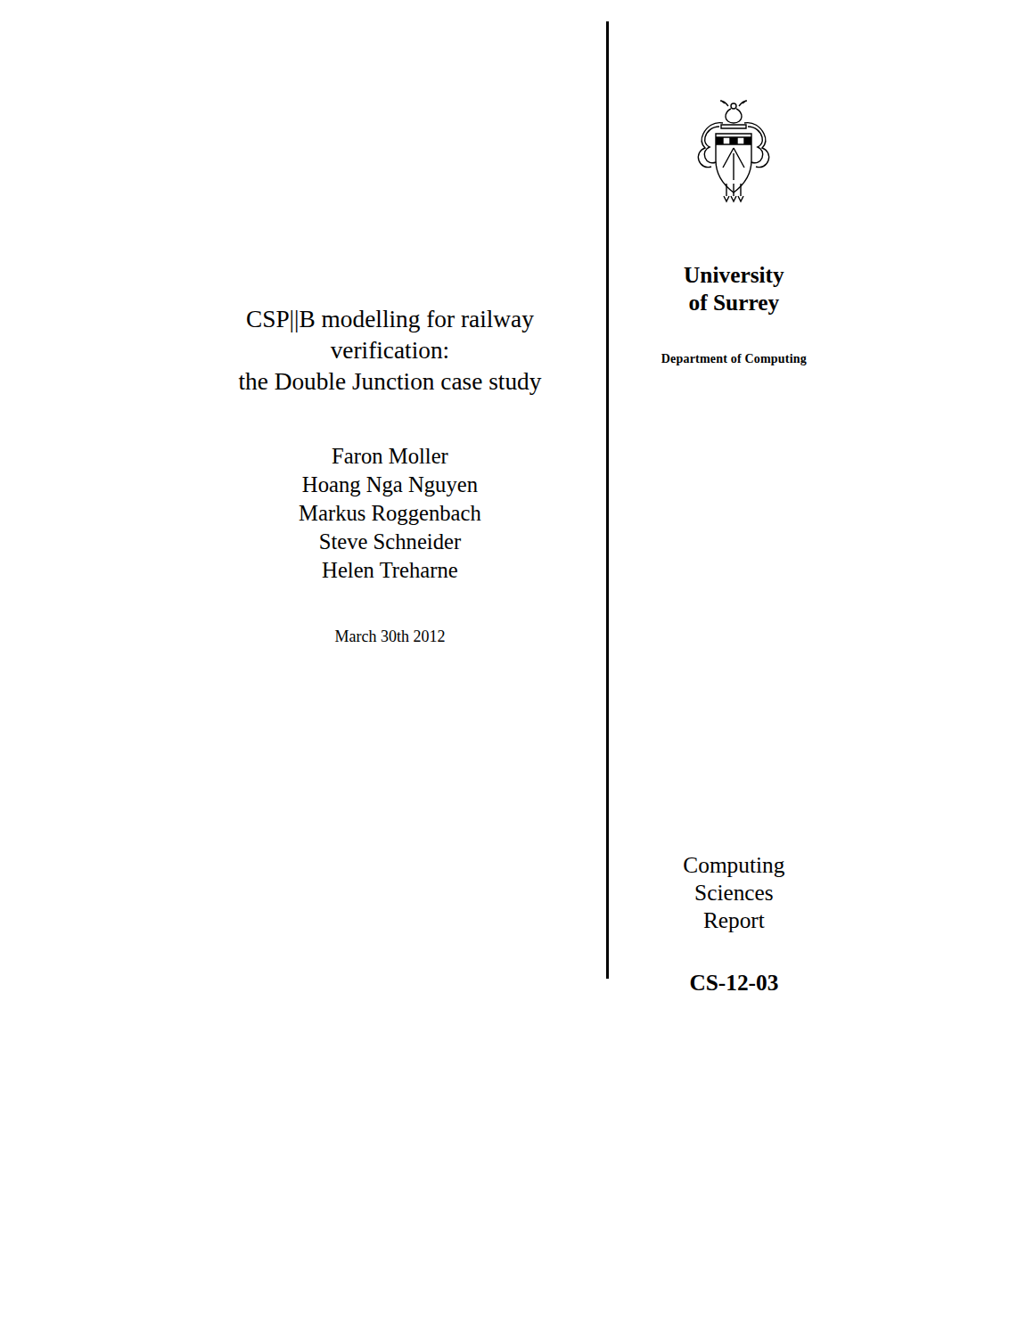CSP||B modelling for railway verification:
the Double Junction case study
Faron Moller
Hoang Nga Nguyen
Markus Roggenbach
Steve Schneider
Helen Treharne
March 30th 2012
University
of Surrey
Department of Computing
Computing
Sciences
Report
CS-12-03